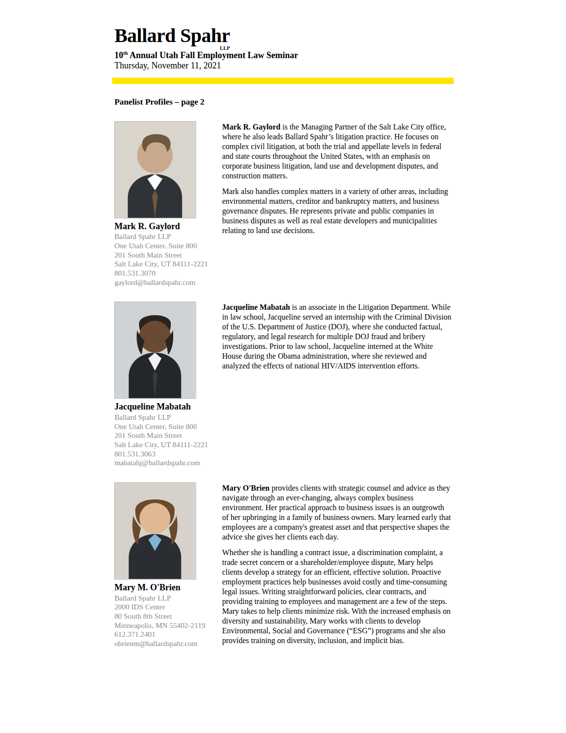Ballard SpahrLLP
10th Annual Utah Fall Employment Law Seminar
Thursday, November 11, 2021
Panelist Profiles – page 2
Mark R. Gaylord
Ballard Spahr LLP
One Utah Center, Suite 800
201 South Main Street
Salt Lake City, UT 84111-2221
801.531.3070
gaylord@ballardspahr.com
Mark R. Gaylord is the Managing Partner of the Salt Lake City office, where he also leads Ballard Spahr’s litigation practice. He focuses on complex civil litigation, at both the trial and appellate levels in federal and state courts throughout the United States, with an emphasis on corporate business litigation, land use and development disputes, and construction matters.
Mark also handles complex matters in a variety of other areas, including environmental matters, creditor and bankruptcy matters, and business governance disputes. He represents private and public companies in business disputes as well as real estate developers and municipalities relating to land use decisions.
Jacqueline Mabatah
Ballard Spahr LLP
One Utah Center, Suite 800
201 South Main Street
Salt Lake City, UT 84111-2221
801.531.3063
mabatahj@ballardspahr.com
Jacqueline Mabatah is an associate in the Litigation Department. While in law school, Jacqueline served an internship with the Criminal Division of the U.S. Department of Justice (DOJ), where she conducted factual, regulatory, and legal research for multiple DOJ fraud and bribery investigations. Prior to law school, Jacqueline interned at the White House during the Obama administration, where she reviewed and analyzed the effects of national HIV/AIDS intervention efforts.
Mary M. O'Brien
Ballard Spahr LLP
2000 IDS Center
80 South 8th Street
Minneapolis, MN 55402-2119
612.371.2401
obrienm@ballardspahr.com
Mary O'Brien provides clients with strategic counsel and advice as they navigate through an ever-changing, always complex business environment. Her practical approach to business issues is an outgrowth of her upbringing in a family of business owners. Mary learned early that employees are a company's greatest asset and that perspective shapes the advice she gives her clients each day.
Whether she is handling a contract issue, a discrimination complaint, a trade secret concern or a shareholder/employee dispute, Mary helps clients develop a strategy for an efficient, effective solution. Proactive employment practices help businesses avoid costly and time-consuming legal issues. Writing straightforward policies, clear contracts, and providing training to employees and management are a few of the steps. Mary takes to help clients minimize risk. With the increased emphasis on diversity and sustainability, Mary works with clients to develop Environmental, Social and Governance (“ESG”) programs and she also provides training on diversity, inclusion, and implicit bias.